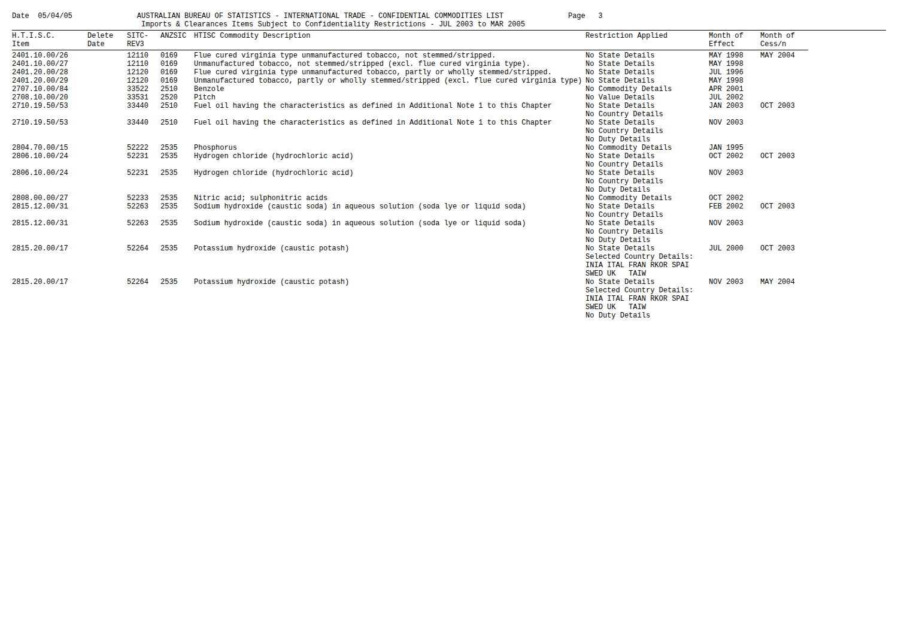Date 05/04/05 AUSTRALIAN BUREAU OF STATISTICS - INTERNATIONAL TRADE - CONFIDENTIAL COMMODITIES LIST Page 3
Imports & Clearances Items Subject to Confidentiality Restrictions - JUL 2003 to MAR 2005
| H.T.I.S.C. Item | Delete Date | SITC- REV3 | ANZSIC | HTISC Commodity Description | Restriction Applied | Month of Effect | Month of Cess/n |
| --- | --- | --- | --- | --- | --- | --- | --- |
| 2401.10.00/26 | | 12110 | 0169 | Flue cured virginia type unmanufactured tobacco, not stemmed/stripped. | No State Details | MAY 1998 | MAY 2004 |
| 2401.10.00/27 | | 12110 | 0169 | Unmanufactured tobacco, not stemmed/stripped (excl. flue cured virginia type). | No State Details | MAY 1998 | |
| 2401.20.00/28 | | 12120 | 0169 | Flue cured virginia type unmanufactured tobacco, partly or wholly stemmed/stripped. | No State Details | JUL 1996 | |
| 2401.20.00/29 | | 12120 | 0169 | Unmanufactured tobacco, partly or wholly stemmed/stripped (excl. flue cured virginia type) | No State Details | MAY 1998 | |
| 2707.10.00/84 | | 33522 | 2510 | Benzole | No Commodity Details | APR 2001 | |
| 2708.10.00/20 | | 33531 | 2520 | Pitch | No Value Details | JUL 2002 | |
| 2710.19.50/53 | | 33440 | 2510 | Fuel oil having the characteristics as defined in Additional Note 1 to this Chapter | No State Details No Country Details | JAN 2003 | OCT 2003 |
| 2710.19.50/53 | | 33440 | 2510 | Fuel oil having the characteristics as defined in Additional Note 1 to this Chapter | No State Details No Country Details No Duty Details | NOV 2003 | |
| 2804.70.00/15 | | 52222 | 2535 | Phosphorus | No Commodity Details | JAN 1995 | |
| 2806.10.00/24 | | 52231 | 2535 | Hydrogen chloride (hydrochloric acid) | No State Details No Country Details | OCT 2002 | OCT 2003 |
| 2806.10.00/24 | | 52231 | 2535 | Hydrogen chloride (hydrochloric acid) | No State Details No Country Details No Duty Details | NOV 2003 | |
| 2808.00.00/27 | | 52233 | 2535 | Nitric acid; sulphonitric acids | No Commodity Details | OCT 2002 | |
| 2815.12.00/31 | | 52263 | 2535 | Sodium hydroxide (caustic soda) in aqueous solution (soda lye or liquid soda) | No State Details No Country Details | FEB 2002 | OCT 2003 |
| 2815.12.00/31 | | 52263 | 2535 | Sodium hydroxide (caustic soda) in aqueous solution (soda lye or liquid soda) | No State Details No Country Details No Duty Details | NOV 2003 | |
| 2815.20.00/17 | | 52264 | 2535 | Potassium hydroxide (caustic potash) | No State Details Selected Country Details: INIA ITAL FRAN RKOR SPAI SWED UK TAIW | JUL 2000 | OCT 2003 |
| 2815.20.00/17 | | 52264 | 2535 | Potassium hydroxide (caustic potash) | No State Details Selected Country Details: INIA ITAL FRAN RKOR SPAI SWED UK TAIW No Duty Details | NOV 2003 | MAY 2004 |